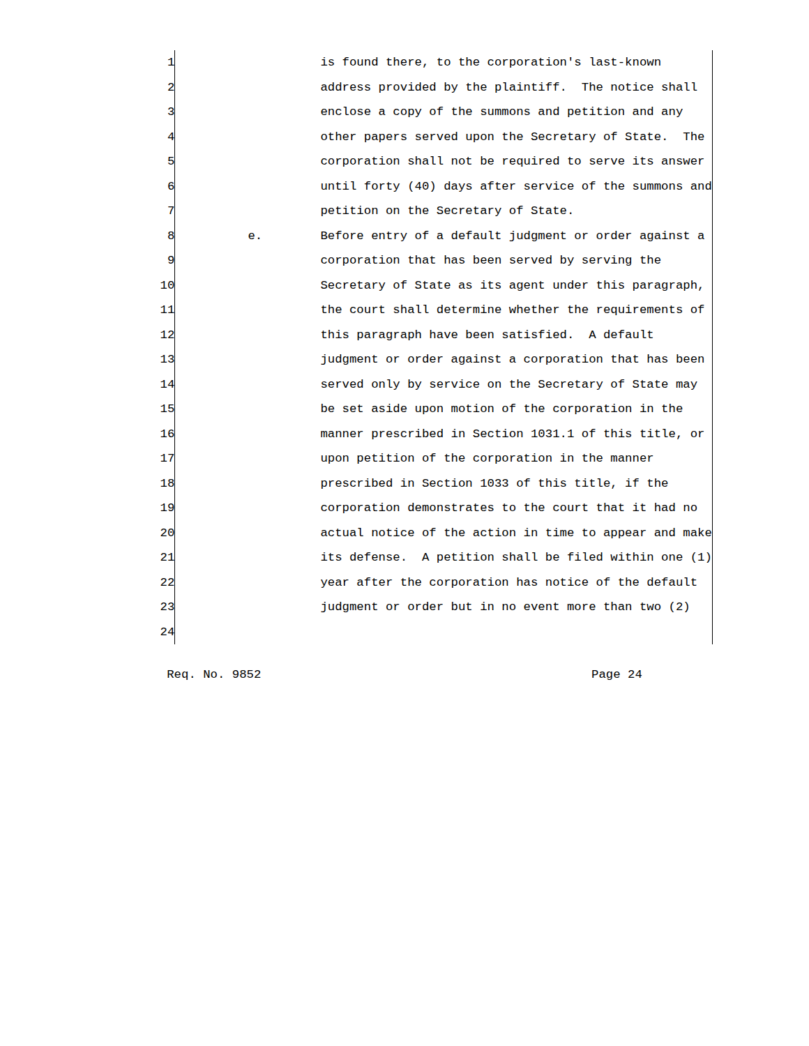| 1 2 3 4 5 6 7 8 9 10 11 12 13 14 15 16 17 18 19 20 21 22 23 24 | is found there, to the corporation's last-known address provided by the plaintiff. The notice shall enclose a copy of the summons and petition and any other papers served upon the Secretary of State. The corporation shall not be required to serve its answer until forty (40) days after service of the summons and petition on the Secretary of State. e. Before entry of a default judgment or order against a corporation that has been served by serving the Secretary of State as its agent under this paragraph, the court shall determine whether the requirements of this paragraph have been satisfied. A default judgment or order against a corporation that has been served only by service on the Secretary of State may be set aside upon motion of the corporation in the manner prescribed in Section 1031.1 of this title, or upon petition of the corporation in the manner prescribed in Section 1033 of this title, if the corporation demonstrates to the court that it had no actual notice of the action in time to appear and make its defense. A petition shall be filed within one (1) year after the corporation has notice of the default judgment or order but in no event more than two (2) |
Req. No. 9852 Page 24